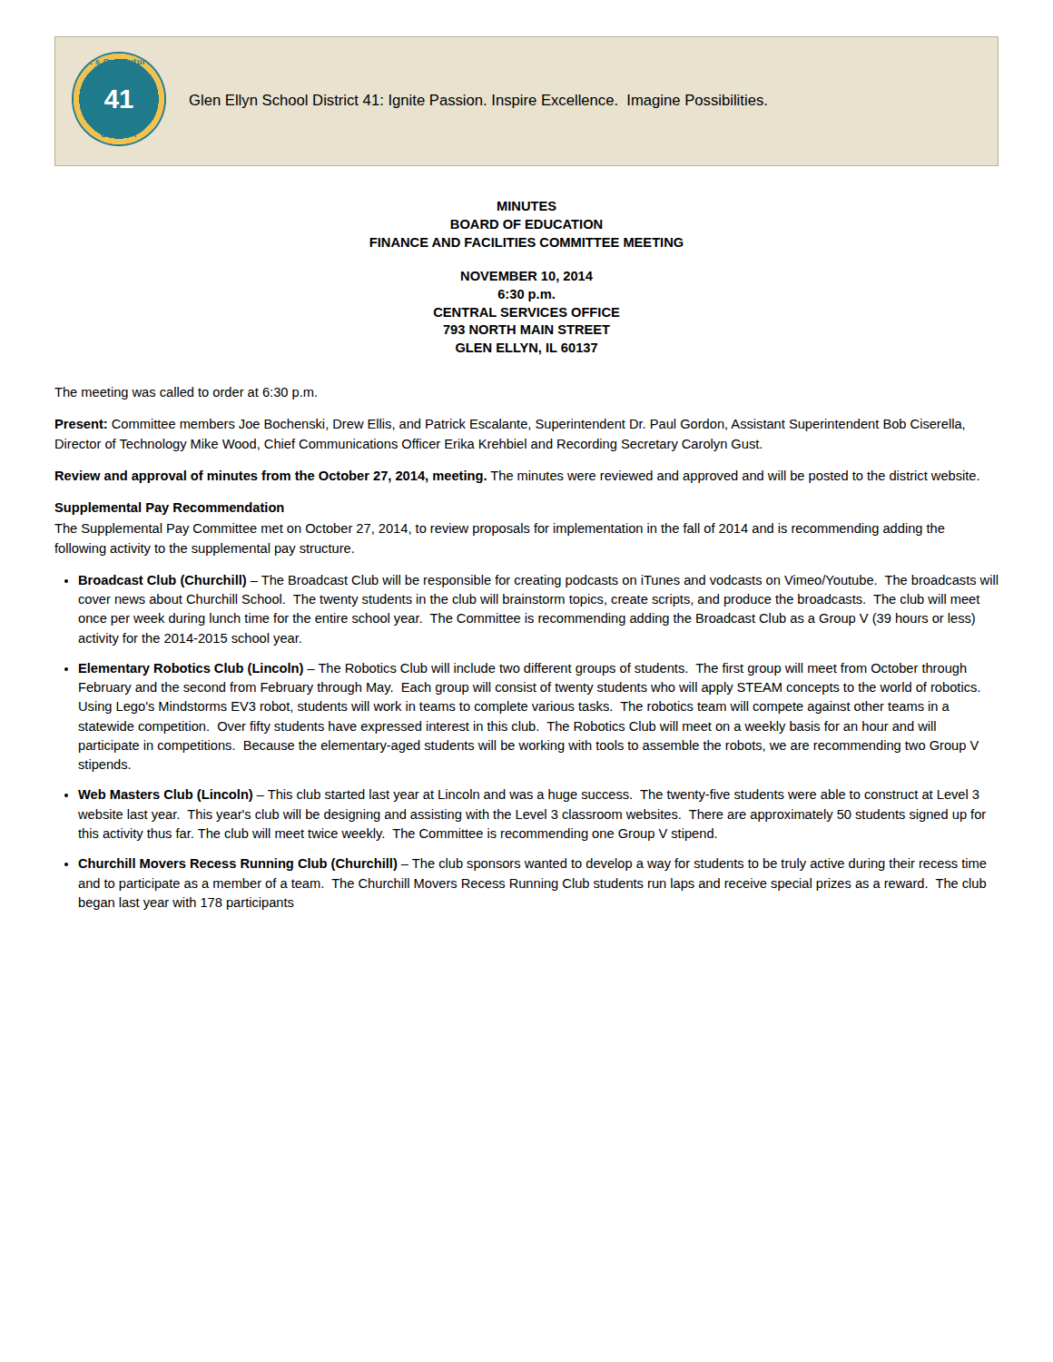It's Our Future
41
OWN IT!
Glen Ellyn School District 41: Ignite Passion. Inspire Excellence. Imagine Possibilities.
MINUTES
BOARD OF EDUCATION
FINANCE AND FACILITIES COMMITTEE MEETING
NOVEMBER 10, 2014
6:30 p.m.
CENTRAL SERVICES OFFICE
793 NORTH MAIN STREET
GLEN ELLYN, IL 60137
The meeting was called to order at 6:30 p.m.
Present: Committee members Joe Bochenski, Drew Ellis, and Patrick Escalante, Superintendent Dr. Paul Gordon, Assistant Superintendent Bob Ciserella, Director of Technology Mike Wood, Chief Communications Officer Erika Krehbiel and Recording Secretary Carolyn Gust.
Review and approval of minutes from the October 27, 2014, meeting. The minutes were reviewed and approved and will be posted to the district website.
Supplemental Pay Recommendation
The Supplemental Pay Committee met on October 27, 2014, to review proposals for implementation in the fall of 2014 and is recommending adding the following activity to the supplemental pay structure.
Broadcast Club (Churchill) – The Broadcast Club will be responsible for creating podcasts on iTunes and vodcasts on Vimeo/Youtube. The broadcasts will cover news about Churchill School. The twenty students in the club will brainstorm topics, create scripts, and produce the broadcasts. The club will meet once per week during lunch time for the entire school year. The Committee is recommending adding the Broadcast Club as a Group V (39 hours or less) activity for the 2014-2015 school year.
Elementary Robotics Club (Lincoln) – The Robotics Club will include two different groups of students. The first group will meet from October through February and the second from February through May. Each group will consist of twenty students who will apply STEAM concepts to the world of robotics. Using Lego's Mindstorms EV3 robot, students will work in teams to complete various tasks. The robotics team will compete against other teams in a statewide competition. Over fifty students have expressed interest in this club. The Robotics Club will meet on a weekly basis for an hour and will participate in competitions. Because the elementary-aged students will be working with tools to assemble the robots, we are recommending two Group V stipends.
Web Masters Club (Lincoln) – This club started last year at Lincoln and was a huge success. The twenty-five students were able to construct at Level 3 website last year. This year's club will be designing and assisting with the Level 3 classroom websites. There are approximately 50 students signed up for this activity thus far. The club will meet twice weekly. The Committee is recommending one Group V stipend.
Churchill Movers Recess Running Club (Churchill) – The club sponsors wanted to develop a way for students to be truly active during their recess time and to participate as a member of a team. The Churchill Movers Recess Running Club students run laps and receive special prizes as a reward. The club began last year with 178 participants